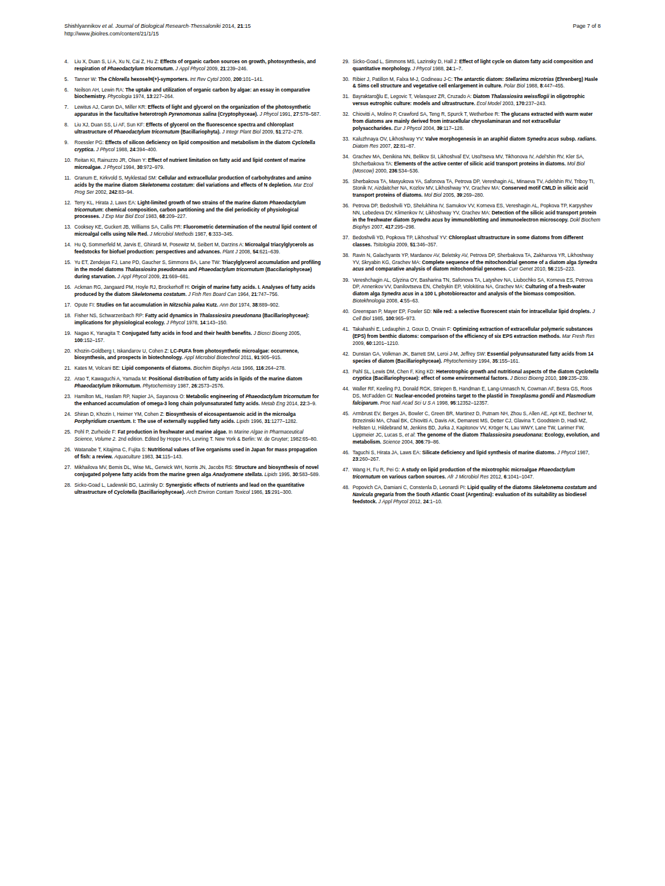Shishlyannikov et al. Journal of Biological Research-Thessaloniki 2014, 21:15
http://www.jbiolres.com/content/21/1/15
Page 7 of 8
Liu X, Duan S, Li A, Xu N, Cai Z, Hu Z: Effects of organic carbon sources on growth, photosynthesis, and respiration of Phaeodactylum tricornutum. J Appl Phycol 2009, 21:239–246.
Tanner W: The Chlorella hexose/H(+)-symporters. Int Rev Cytol 2000, 200:101–141.
Neilson AH, Lewin RA: The uptake and utilization of organic carbon by algae: an essay in comparative biochemistry. Phycologia 1974, 13:227–264.
Lewitus AJ, Caron DA, Miller KR: Effects of light and glycerol on the organization of the photosynthetic apparatus in the facultative heterotroph Pyrenomonas salina (Cryptophyceae). J Phycol 1991, 27:578–587.
Liu XJ, Duan SS, Li AF, Sun KF: Effects of glycerol on the fluorescence spectra and chloroplast ultrastructure of Phaeodactylum tricornutum (Bacillariophyta). J Integr Plant Biol 2009, 51:272–278.
Roessler PG: Effects of silicon deficiency on lipid composition and metabolism in the diatom Cyclotella cryptica. J Phycol 1988, 24:394–400.
Reitan KI, Rainuzzo JR, Olsen Y: Effect of nutrient limitation on fatty acid and lipid content of marine microalgae. J Phycol 1994, 30:972–979.
Granum E, Kirkvold S, Myklestad SM: Cellular and extracellular production of carbohydrates and amino acids by the marine diatom Skeletonema costatum: diel variations and effects of N depletion. Mar Ecol Prog Ser 2002, 242:83–94.
Terry KL, Hirata J, Laws EA: Light-limited growth of two strains of the marine diatom Phaeodactylum tricornutum: chemical composition, carbon partitioning and the diel periodicity of physiological processes. J Exp Mar Biol Ecol 1983, 68:209–227.
Cooksey KE, Guckert JB, Williams SA, Callis PR: Fluorometric determination of the neutral lipid content of microalgal cells using Nile Red. J Microbiol Methods 1987, 6:333–345.
Hu Q, Sommerfeld M, Jarvis E, Ghirardi M, Posewitz M, Seibert M, Darzins A: Microalgal triacylglycerols as feedstocks for biofuel production: perspectives and advances. Plant J 2008, 54:621–639.
Yu ET, Zendejas FJ, Lane PD, Gaucher S, Simmons BA, Lane TW: Triacylglycerol accumulation and profiling in the model diatoms Thalassiosira pseudonana and Phaeodactylum tricornutum (Baccilariophyceae) during starvation. J Appl Phycol 2009, 21:669–681.
Ackman RG, Jangaard PM, Hoyle RJ, Brockerhoff H: Origin of marine fatty acids. I. Analyses of fatty acids produced by the diatom Skeletonema costatum. J Fish Res Board Can 1964, 21:747–756.
Opute FI: Studies on fat accumulation in Nitzschia palea Kutz. Ann Bot 1974, 38:889–902.
Fisher NS, Schwarzenbach RP: Fatty acid dynamics in Thalassiosira pseudonana (Bacillariophyceae): implications for physiological ecology. J Phycol 1978, 14:143–150.
Nagao K, Yanagita T: Conjugated fatty acids in food and their health benefits. J Biosci Bioeng 2005, 100:152–157.
Khozin-Goldberg I, Iskandarov U, Cohen Z: LC-PUFA from photosynthetic microalgae: occurrence, biosynthesis, and prospects in biotechnology. Appl Microbiol Biotechnol 2011, 91:905–915.
Kates M, Volcani BE: Lipid components of diatoms. Biochim Biophys Acta 1966, 116:264–278.
Arao T, Kawaguchi A, Yamada M: Positional distribution of fatty acids in lipids of the marine diatom Phaeodactylum trikornutum. Phytochemistry 1987, 26:2573–2576.
Hamilton ML, Haslam RP, Napier JA, Sayanova O: Metabolic engineering of Phaeodactylum tricornutum for the enhanced accumulation of omega-3 long chain polyunsaturated fatty acids. Metab Eng 2014, 22:3–9.
Shiran D, Khozin I, Heimer YM, Cohen Z: Biosynthesis of eicosapentaenoic acid in the microalga Porphyridium cruentum. I: The use of externally supplied fatty acids. Lipids 1996, 31:1277–1282.
Pohl P, Zurheide F: Fat production in freshwater and marine algae. In Marine Algae in Pharmaceutical Science, Volume 2. 2nd edition. Edited by Hoppe HA, Levring T. New York & Berlin: W. de Gruyter; 1982:65–80.
Watanabe T, Kitajima C, Fujita S: Nutritional values of live organisms used in Japan for mass propagation of fish: a review. Aquaculture 1983, 34:115–143.
Mikhailova MV, Bemis DL, Wise ML, Gerwick WH, Norris JN, Jacobs RS: Structure and biosynthesis of novel conjugated polyene fatty acids from the marine green alga Anadyomene stellata. Lipids 1995, 30:583–589.
Sicko-Goad L, Ladewski BG, Lazinsky D: Synergistic effects of nutrients and lead on the quantitative ultrastructure of Cyclotella (Bacillariophyceae). Arch Environ Contam Toxicol 1986, 15:291–300.
Sicko-Goad L, Simmons MS, Lazinsky D, Hall J: Effect of light cycle on diatom fatty acid composition and quantitative morphology. J Phycol 1988, 24:1–7.
Ribier J, Patillon M, Falxa M-J, Godineau J-C: The antarctic diatom: Stellarima microtrias (Ehrenberg) Hasle & Sims cell structure and vegetative cell enlargement in culture. Polar Biol 1988, 8:447–455.
Bayraktaroğlu E, Legovic T, Velasquez ZR, Cruzado A: Diatom Thalassiosira weissflogii in oligotrophic versus eutrophic culture: models and ultrastructure. Ecol Model 2003, 170:237–243.
Chiovitti A, Molino P, Crawford SA, Teng R, Spurck T, Wetherbee R: The glucans extracted with warm water from diatoms are mainly derived from intracellular chrysolaminaran and not extracellular polysaccharides. Eur J Phycol 2004, 39:117–128.
Kaluzhnaya OV, Likhoshway YV: Valve morphogenesis in an araphid diatom Synedra acus subsp. radians. Diatom Res 2007, 22:81–87.
Grachev MA, Denikina NN, Belikov SI, Likhoshvaĭ EV, Usol'tseva MV, Tikhonova IV, Adel'shin RV, Kler SA, Shcherbakova TA: Elements of the active center of silicic acid transport proteins in diatoms. Mol Biol (Moscow) 2000, 236:534–536.
Sherbakova TA, Masyukova YA, Safonova TA, Petrova DP, Vereshagin AL, Minaeva TV, Adelshin RV, Triboy TI, Stonik IV, Aizdaitcher NA, Kozlov MV, Likhoshway YV, Grachev MA: Conserved motif CMLD in silicic acid transport proteins of diatoms. Mol Biol 2005, 39:269–280.
Petrova DP, Bedoshvili YD, Shelukhina IV, Samukov VV, Korneva ES, Vereshagin AL, Popkova TP, Karpyshev NN, Lebedeva DV, Klimenkov IV, Likhoshway YV, Grachev MA: Detection of the silicic acid transport protein in the freshwater diatom Synedra acus by immunoblotting and immunoelectron microscopy. Dokl Biochem Biophys 2007, 417:295–298.
Bedoshvili YD, Popkova TP, Likhoshvaĭ YV: Chloroplast ultrastructure in some diatoms from different classes. Tsitologiia 2009, 51:346–357.
Ravin N, Galachyants YP, Mardanov AV, Beletsky AV, Petrova DP, Sherbakova TA, Zakharova YR, Likhoshway YV, Skryabin KG, Grachev MA: Complete sequence of the mitochondrial genome of a diatom alga Synedra acus and comparative analysis of diatom mitochondrial genomes. Curr Genet 2010, 56:215–223.
Vereshchagin AL, Glyzina OY, Basharina TN, Safonova TA, Latyshev NA, Liubochko SA, Korneva ES, Petrova DP, Annenkov VV, Danilovtseva EN, Chebykin EP, Volokitina NA, Grachev MA: Culturing of a fresh-water diatom alga Synedra acus in a 100 L photobioreactor and analysis of the biomass composition. Biotekhnologia 2008, 4:55–63.
Greenspan P, Mayer EP, Fowler SD: Nile red: a selective fluorescent stain for intracellular lipid droplets. J Cell Biol 1985, 100:965–973.
Takahashi E, Ledauphin J, Goux D, Orvain F: Optimizing extraction of extracellular polymeric substances (EPS) from benthic diatoms: comparison of the efficiency of six EPS extraction methods. Mar Fresh Res 2009, 60:1201–1210.
Dunstan GA, Volkman JK, Barrett SM, Leroi J-M, Jeffrey SW: Essential polyunsaturated fatty acids from 14 species of diatom (Bacillariophyceae). Phytochemistry 1994, 35:155–161.
Pahl SL, Lewis DM, Chen F, King KD: Heterotrophic growth and nutritional aspects of the diatom Cyclotella cryptica (Bacillariophyceae): effect of some environmental factors. J Biosci Bioeng 2010, 109:235–239.
Waller RF, Keeling PJ, Donald RGK, Striepen B, Handman E, Lang-Unnasch N, Cowman AF, Besra GS, Roos DS, McFadden GI: Nuclear-encoded proteins target to the plastid in Toxoplasma gondii and Plasmodium falciparum. Proc Natl Acad Sci U S A 1998, 95:12352–12357.
Armbrust EV, Berges JA, Bowler C, Green BR, Martinez D, Putnam NH, Zhou S, Allen AE, Apt KE, Bechner M, Brzezinski MA, Chaal BK, Chiovitti A, Davis AK, Demarest MS, Detter CJ, Glavina T, Goodstein D, Hadi MZ, Hellsten U, Hildebrand M, Jenkins BD, Jurka J, Kapitonov VV, Kröger N, Lau WWY, Lane TW, Larimer FW, Lippmeier JC, Lucas S, et al: The genome of the diatom Thalassiosira pseudonana: Ecology, evolution, and metabolism. Science 2004, 306:79–86.
Taguchi S, Hirata JA, Laws EA: Silicate deficiency and lipid synthesis of marine diatoms. J Phycol 1987, 23:260–267.
Wang H, Fu R, Pei G: A study on lipid production of the mixotrophic microalgae Phaeodactylum tricornutum on various carbon sources. Afr J Microbiol Res 2012, 6:1041–1047.
Popovich CA, Damiani C, Constenla D, Leonardi PI: Lipid quality of the diatoms Skeletonema costatum and Navicula gregaria from the South Atlantic Coast (Argentina): evaluation of its suitability as biodiesel feedstock. J Appl Phycol 2012, 24:1–10.